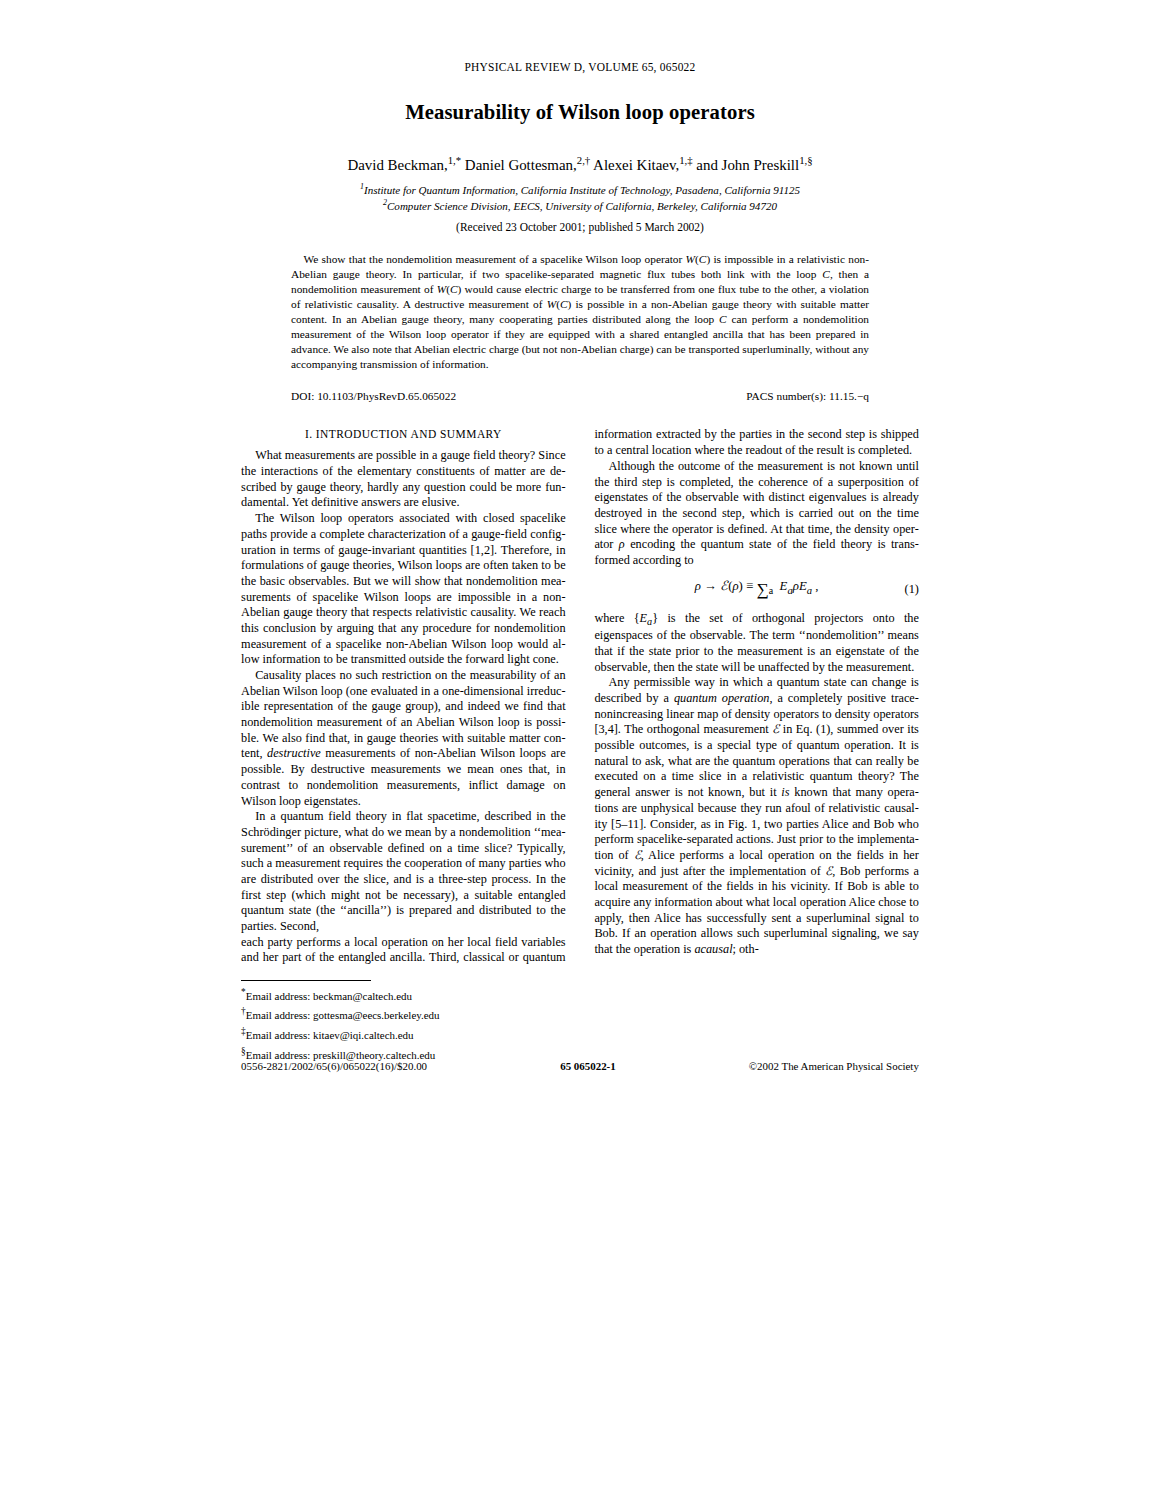PHYSICAL REVIEW D, VOLUME 65, 065022
Measurability of Wilson loop operators
David Beckman,1,* Daniel Gottesman,2,† Alexei Kitaev,1,‡ and John Preskill1,§
1Institute for Quantum Information, California Institute of Technology, Pasadena, California 91125
2Computer Science Division, EECS, University of California, Berkeley, California 94720
(Received 23 October 2001; published 5 March 2002)
We show that the nondemolition measurement of a spacelike Wilson loop operator W(C) is impossible in a relativistic non-Abelian gauge theory. In particular, if two spacelike-separated magnetic flux tubes both link with the loop C, then a nondemolition measurement of W(C) would cause electric charge to be transferred from one flux tube to the other, a violation of relativistic causality. A destructive measurement of W(C) is possible in a non-Abelian gauge theory with suitable matter content. In an Abelian gauge theory, many cooperating parties distributed along the loop C can perform a nondemolition measurement of the Wilson loop operator if they are equipped with a shared entangled ancilla that has been prepared in advance. We also note that Abelian electric charge (but not non-Abelian charge) can be transported superluminally, without any accompanying transmission of information.
DOI: 10.1103/PhysRevD.65.065022 PACS number(s): 11.15.−q
I. Introduction and summary
What measurements are possible in a gauge field theory? Since the interactions of the elementary constituents of matter are described by gauge theory, hardly any question could be more fundamental. Yet definitive answers are elusive.
The Wilson loop operators associated with closed spacelike paths provide a complete characterization of a gauge-field configuration in terms of gauge-invariant quantities [1,2]. Therefore, in formulations of gauge theories, Wilson loops are often taken to be the basic observables. But we will show that nondemolition measurements of spacelike Wilson loops are impossible in a non-Abelian gauge theory that respects relativistic causality. We reach this conclusion by arguing that any procedure for nondemolition measurement of a spacelike non-Abelian Wilson loop would allow information to be transmitted outside the forward light cone.
Causality places no such restriction on the measurability of an Abelian Wilson loop (one evaluated in a one-dimensional irreducible representation of the gauge group), and indeed we find that nondemolition measurement of an Abelian Wilson loop is possible. We also find that, in gauge theories with suitable matter content, destructive measurements of non-Abelian Wilson loops are possible. By destructive measurements we mean ones that, in contrast to nondemolition measurements, inflict damage on Wilson loop eigenstates.
In a quantum field theory in flat spacetime, described in the Schrödinger picture, what do we mean by a nondemolition ‘‘measurement’’ of an observable defined on a time slice? Typically, such a measurement requires the cooperation of many parties who are distributed over the slice, and is a three-step process. In the first step (which might not be necessary), a suitable entangled quantum state (the ‘‘ancilla’’) is prepared and distributed to the parties. Second,
each party performs a local operation on her local field variables and her part of the entangled ancilla. Third, classical or quantum information extracted by the parties in the second step is shipped to a central location where the readout of the result is completed.
Although the outcome of the measurement is not known until the third step is completed, the coherence of a superposition of eigenstates of the observable with distinct eigenvalues is already destroyed in the second step, which is carried out on the time slice where the operator is defined. At that time, the density operator ρ encoding the quantum state of the field theory is transformed according to
ρ → ℰ(ρ) ≡ ∑a Ea ρEa , (1)
where {Ea} is the set of orthogonal projectors onto the eigenspaces of the observable. The term ‘‘nondemolition’’ means that if the state prior to the measurement is an eigenstate of the observable, then the state will be unaffected by the measurement.
Any permissible way in which a quantum state can change is described by a quantum operation, a completely positive trace-nonincreasing linear map of density operators to density operators [3,4]. The orthogonal measurement ℰ in Eq. (1), summed over its possible outcomes, is a special type of quantum operation. It is natural to ask, what are the quantum operations that can really be executed on a time slice in a relativistic quantum theory? The general answer is not known, but it is known that many operations are unphysical because they run afoul of relativistic causality [5–11]. Consider, as in Fig. 1, two parties Alice and Bob who perform spacelike-separated actions. Just prior to the implementation of ℰ, Alice performs a local operation on the fields in her vicinity, and just after the implementation of ℰ, Bob performs a local measurement of the fields in his vicinity. If Bob is able to acquire any information about what local operation Alice chose to apply, then Alice has successfully sent a superluminal signal to Bob. If an operation allows such superluminal signaling, we say that the operation is acausal; oth-
*Email address: beckman@caltech.edu
†Email address: gottesma@eecs.berkeley.edu
‡Email address: kitaev@iqi.caltech.edu
§Email address: preskill@theory.caltech.edu
0556-2821/2002/65(6)/065022(16)/$20.00 65 065022-1 ©2002 The American Physical Society